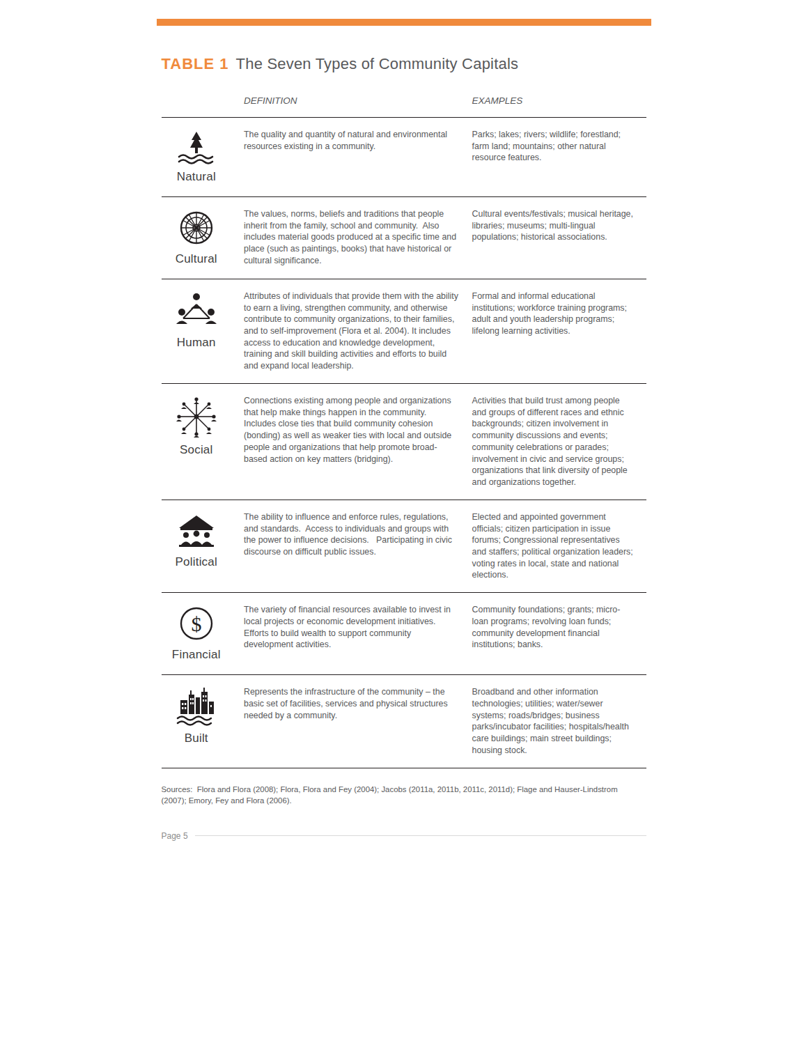TABLE 1 The Seven Types of Community Capitals
| | DEFINITION | EXAMPLES |
| --- | --- | --- |
| Natural | The quality and quantity of natural and environmental resources existing in a community. | Parks; lakes; rivers; wildlife; forestland; farm land; mountains; other natural resource features. |
| Cultural | The values, norms, beliefs and traditions that people inherit from the family, school and community. Also includes material goods produced at a specific time and place (such as paintings, books) that have historical or cultural significance. | Cultural events/festivals; musical heritage, libraries; museums; multi-lingual populations; historical associations. |
| Human | Attributes of individuals that provide them with the ability to earn a living, strengthen community, and otherwise contribute to community organizations, to their families, and to self-improvement (Flora et al. 2004). It includes access to education and knowledge development, training and skill building activities and efforts to build and expand local leadership. | Formal and informal educational institutions; workforce training programs; adult and youth leadership programs; lifelong learning activities. |
| Social | Connections existing among people and organizations that help make things happen in the community. Includes close ties that build community cohesion (bonding) as well as weaker ties with local and outside people and organizations that help promote broad-based action on key matters (bridging). | Activities that build trust among people and groups of different races and ethnic backgrounds; citizen involvement in community discussions and events; community celebrations or parades; involvement in civic and service groups; organizations that link diversity of people and organizations together. |
| Political | The ability to influence and enforce rules, regulations, and standards. Access to individuals and groups with the power to influence decisions. Participating in civic discourse on difficult public issues. | Elected and appointed government officials; citizen participation in issue forums; Congressional representatives and staffers; political organization leaders; voting rates in local, state and national elections. |
| $ Financial | The variety of financial resources available to invest in local projects or economic development initiatives. Efforts to build wealth to support community development activities. | Community foundations; grants; micro-loan programs; revolving loan funds; community development financial institutions; banks. |
| Built | Represents the infrastructure of the community – the basic set of facilities, services and physical structures needed by a community. | Broadband and other information technologies; utilities; water/sewer systems; roads/bridges; business parks/incubator facilities; hospitals/health care buildings; main street buildings; housing stock. |
Sources: Flora and Flora (2008); Flora, Flora and Fey (2004); Jacobs (2011a, 2011b, 2011c, 2011d); Flage and Hauser-Lindstrom (2007); Emory, Fey and Flora (2006).
Page 5